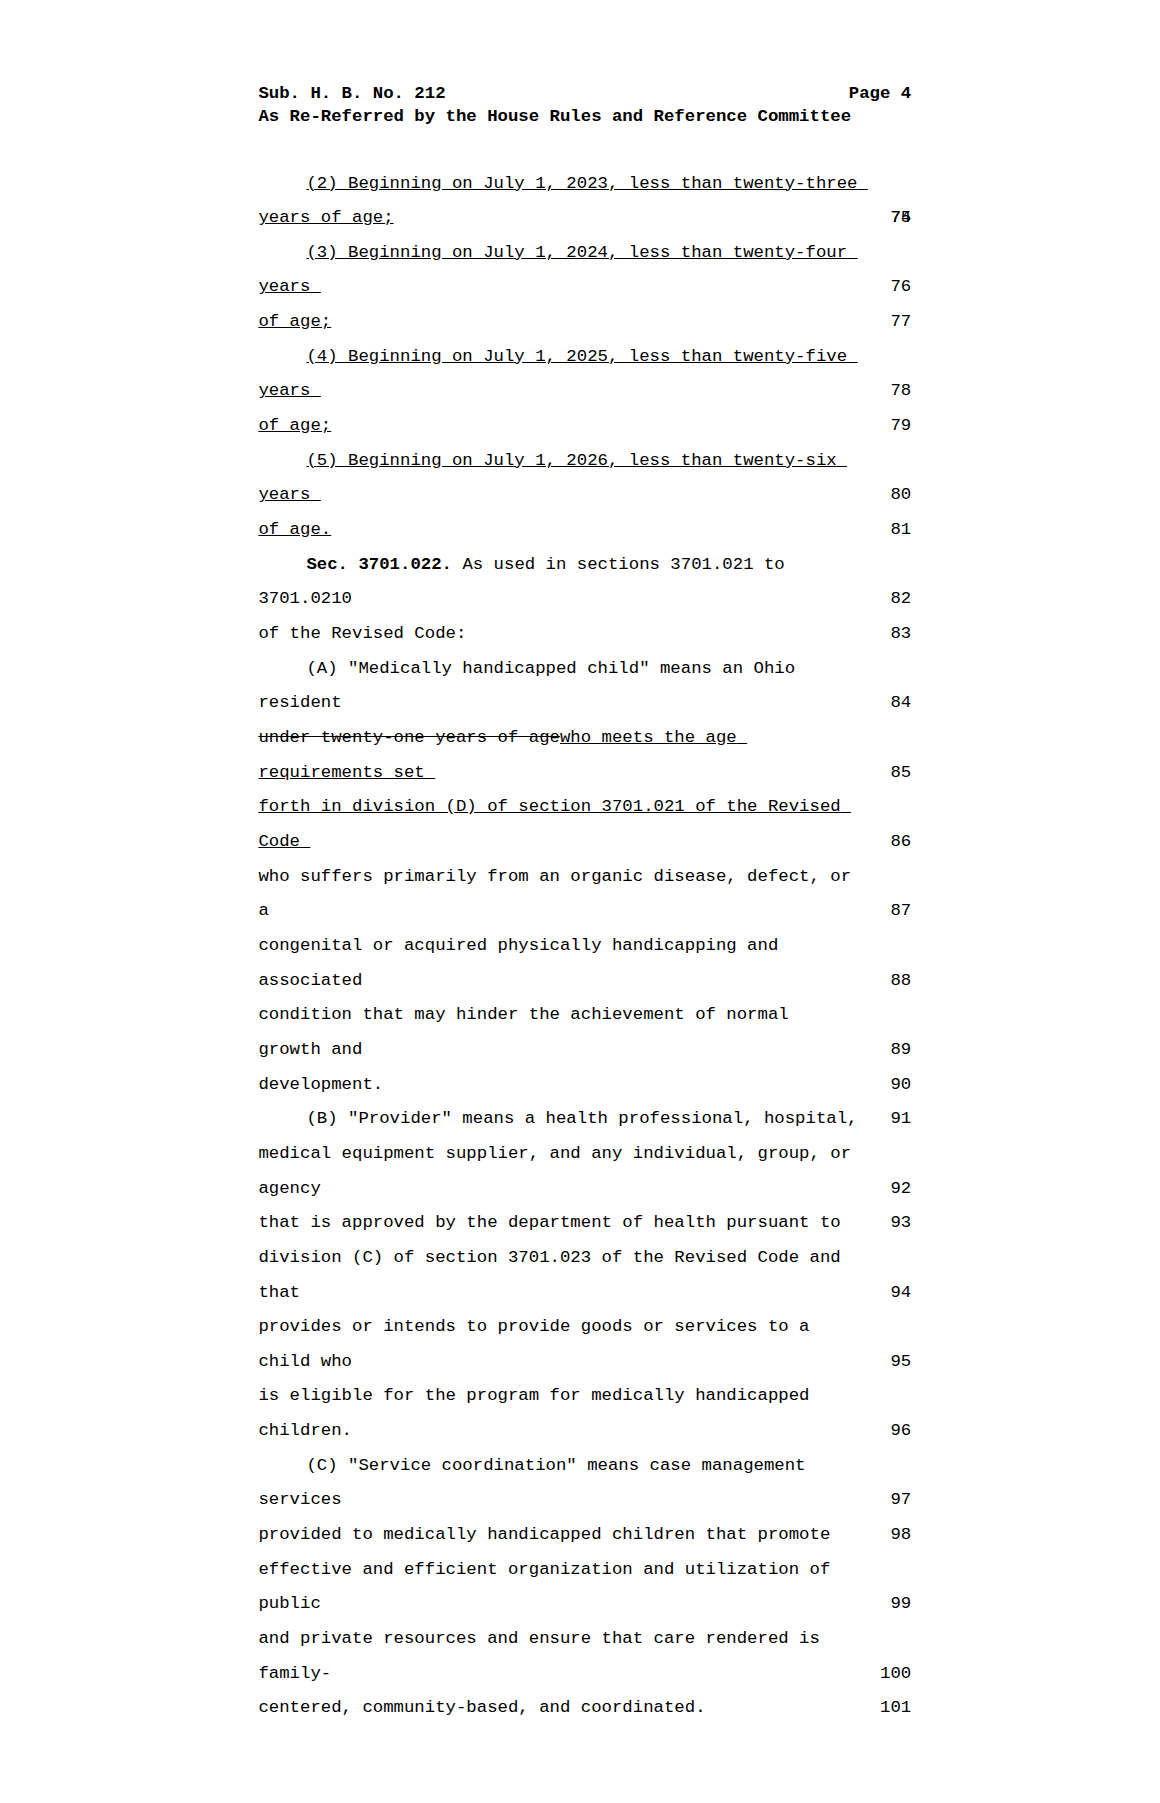Sub. H. B. No. 212
As Re-Referred by the House Rules and Reference Committee
Page 4
(2) Beginning on July 1, 2023, less than twenty-three 74
years of age; 75
(3) Beginning on July 1, 2024, less than twenty-four years 76
of age; 77
(4) Beginning on July 1, 2025, less than twenty-five years 78
of age; 79
(5) Beginning on July 1, 2026, less than twenty-six years 80
of age. 81
Sec. 3701.022. As used in sections 3701.021 to 3701.021082
of the Revised Code:83
(A) "Medically handicapped child" means an Ohio resident84
under twenty-one years of age who meets the age requirements set 85
forth in division (D) of section 3701.021 of the Revised Code 86
who suffers primarily from an organic disease, defect, or a87
congenital or acquired physically handicapping and associated88
condition that may hinder the achievement of normal growth and89
development.90
(B) "Provider" means a health professional, hospital,91
medical equipment supplier, and any individual, group, or agency92
that is approved by the department of health pursuant to93
division (C) of section 3701.023 of the Revised Code and that94
provides or intends to provide goods or services to a child who95
is eligible for the program for medically handicapped children.96
(C) "Service coordination" means case management services97
provided to medically handicapped children that promote98
effective and efficient organization and utilization of public99
and private resources and ensure that care rendered is family-100
centered, community-based, and coordinated.101